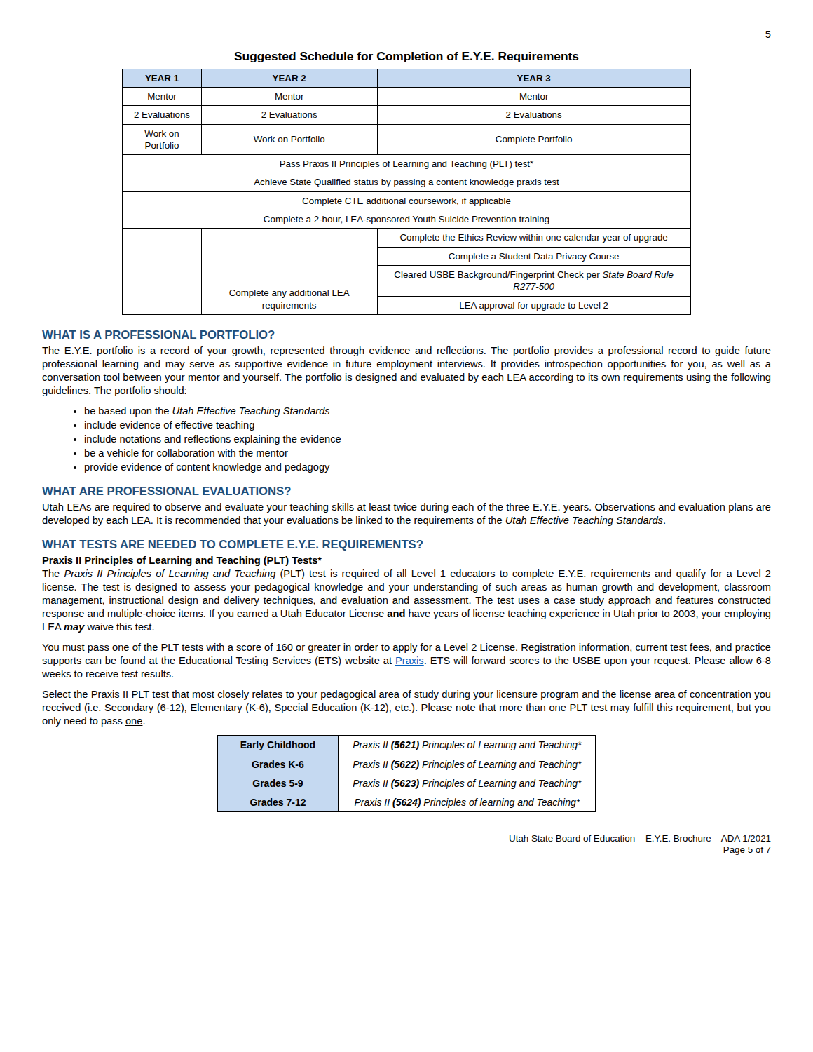5
Suggested Schedule for Completion of E.Y.E. Requirements
| YEAR 1 | YEAR 2 | YEAR 3 |
| --- | --- | --- |
| Mentor | Mentor | Mentor |
| 2 Evaluations | 2 Evaluations | 2 Evaluations |
| Work on Portfolio | Work on Portfolio | Complete Portfolio |
| Pass Praxis II Principles of Learning and Teaching (PLT) test* |
| Achieve State Qualified status by passing a content knowledge praxis test |
| Complete CTE additional coursework, if applicable |
| Complete a 2-hour, LEA-sponsored Youth Suicide Prevention training |
| | Complete any additional LEA requirements | Complete the Ethics Review within one calendar year of upgrade |
| Complete a Student Data Privacy Course |
| Cleared USBE Background/Fingerprint Check per State Board Rule R277-500 |
| LEA approval for upgrade to Level 2 |
WHAT IS A PROFESSIONAL PORTFOLIO?
The E.Y.E. portfolio is a record of your growth, represented through evidence and reflections. The portfolio provides a professional record to guide future professional learning and may serve as supportive evidence in future employment interviews. It provides introspection opportunities for you, as well as a conversation tool between your mentor and yourself. The portfolio is designed and evaluated by each LEA according to its own requirements using the following guidelines. The portfolio should:
be based upon the Utah Effective Teaching Standards
include evidence of effective teaching
include notations and reflections explaining the evidence
be a vehicle for collaboration with the mentor
provide evidence of content knowledge and pedagogy
WHAT ARE PROFESSIONAL EVALUATIONS?
Utah LEAs are required to observe and evaluate your teaching skills at least twice during each of the three E.Y.E. years. Observations and evaluation plans are developed by each LEA. It is recommended that your evaluations be linked to the requirements of the Utah Effective Teaching Standards.
WHAT TESTS ARE NEEDED TO COMPLETE E.Y.E. REQUIREMENTS?
Praxis II Principles of Learning and Teaching (PLT) Tests*
The Praxis II Principles of Learning and Teaching (PLT) test is required of all Level 1 educators to complete E.Y.E. requirements and qualify for a Level 2 license. The test is designed to assess your pedagogical knowledge and your understanding of such areas as human growth and development, classroom management, instructional design and delivery techniques, and evaluation and assessment. The test uses a case study approach and features constructed response and multiple-choice items. If you earned a Utah Educator License and have years of license teaching experience in Utah prior to 2003, your employing LEA may waive this test.
You must pass one of the PLT tests with a score of 160 or greater in order to apply for a Level 2 License. Registration information, current test fees, and practice supports can be found at the Educational Testing Services (ETS) website at Praxis. ETS will forward scores to the USBE upon your request. Please allow 6-8 weeks to receive test results.
Select the Praxis II PLT test that most closely relates to your pedagogical area of study during your licensure program and the license area of concentration you received (i.e. Secondary (6-12), Elementary (K-6), Special Education (K-12), etc.). Please note that more than one PLT test may fulfill this requirement, but you only need to pass one.
| Early Childhood | Praxis II (5621) Principles of Learning and Teaching* |
| Grades K-6 | Praxis II (5622) Principles of Learning and Teaching* |
| Grades 5-9 | Praxis II (5623) Principles of Learning and Teaching* |
| Grades 7-12 | Praxis II (5624) Principles of learning and Teaching* |
Utah State Board of Education – E.Y.E. Brochure – ADA 1/2021
Page 5 of 7